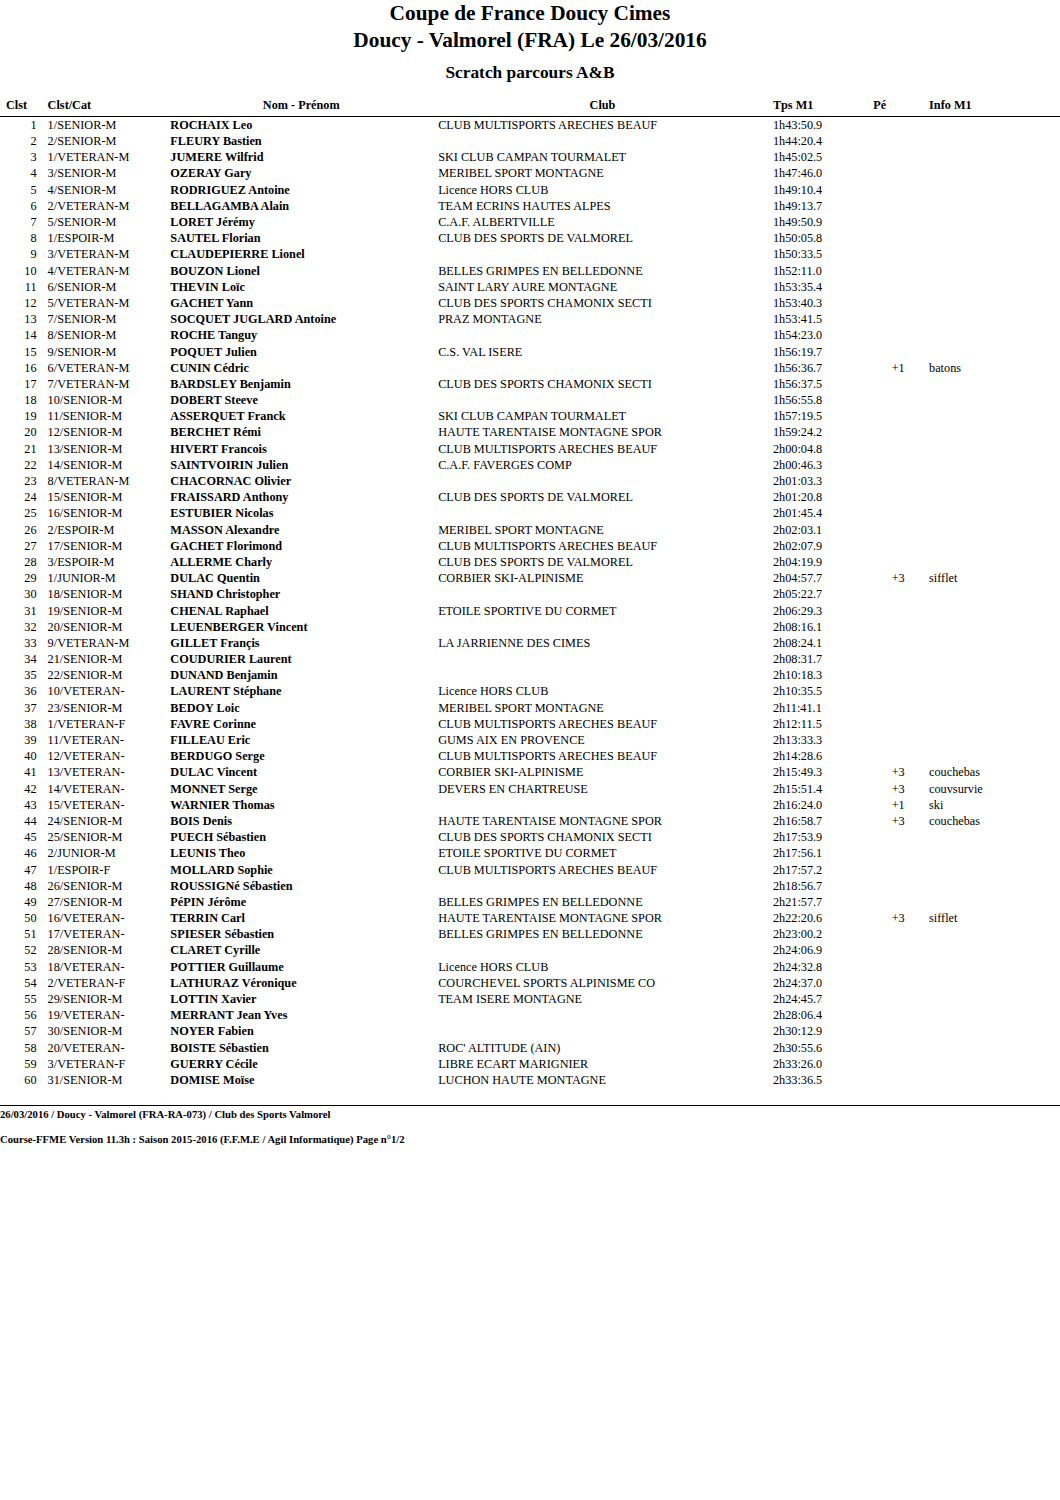Coupe de France Doucy Cimes
Doucy - Valmorel (FRA) Le 26/03/2016
Scratch parcours A&B
| Clst | Clst/Cat | Nom - Prénom | Club | Tps M1 | Pé | Info M1 |
| --- | --- | --- | --- | --- | --- | --- |
| 1 | 1/SENIOR-M | ROCHAIX Leo | CLUB MULTISPORTS ARECHES BEAUF | 1h43:50.9 | | |
| 2 | 2/SENIOR-M | FLEURY Bastien | | 1h44:20.4 | | |
| 3 | 1/VETERAN-M | JUMERE Wilfrid | SKI CLUB CAMPAN TOURMALET | 1h45:02.5 | | |
| 4 | 3/SENIOR-M | OZERAY Gary | MERIBEL SPORT MONTAGNE | 1h47:46.0 | | |
| 5 | 4/SENIOR-M | RODRIGUEZ Antoine | Licence HORS CLUB | 1h49:10.4 | | |
| 6 | 2/VETERAN-M | BELLAGAMBA Alain | TEAM ECRINS HAUTES ALPES | 1h49:13.7 | | |
| 7 | 5/SENIOR-M | LORET Jérémy | C.A.F. ALBERTVILLE | 1h49:50.9 | | |
| 8 | 1/ESPOIR-M | SAUTEL Florian | CLUB DES SPORTS DE VALMOREL | 1h50:05.8 | | |
| 9 | 3/VETERAN-M | CLAUDEPIERRE Lionel | | 1h50:33.5 | | |
| 10 | 4/VETERAN-M | BOUZON Lionel | BELLES GRIMPES EN BELLEDONNE | 1h52:11.0 | | |
| 11 | 6/SENIOR-M | THEVIN Loïc | SAINT LARY AURE MONTAGNE | 1h53:35.4 | | |
| 12 | 5/VETERAN-M | GACHET Yann | CLUB DES SPORTS CHAMONIX SECTI | 1h53:40.3 | | |
| 13 | 7/SENIOR-M | SOCQUET JUGLARD Antoine | PRAZ MONTAGNE | 1h53:41.5 | | |
| 14 | 8/SENIOR-M | ROCHE Tanguy | | 1h54:23.0 | | |
| 15 | 9/SENIOR-M | POQUET Julien | C.S. VAL ISERE | 1h56:19.7 | | |
| 16 | 6/VETERAN-M | CUNIN Cédric | | 1h56:36.7 | +1 | batons |
| 17 | 7/VETERAN-M | BARDSLEY Benjamin | CLUB DES SPORTS CHAMONIX SECTI | 1h56:37.5 | | |
| 18 | 10/SENIOR-M | DOBERT Steeve | | 1h56:55.8 | | |
| 19 | 11/SENIOR-M | ASSERQUET Franck | SKI CLUB CAMPAN TOURMALET | 1h57:19.5 | | |
| 20 | 12/SENIOR-M | BERCHET Rémi | HAUTE TARENTAISE MONTAGNE SPOR | 1h59:24.2 | | |
| 21 | 13/SENIOR-M | HIVERT Francois | CLUB MULTISPORTS ARECHES BEAUF | 2h00:04.8 | | |
| 22 | 14/SENIOR-M | SAINTVOIRIN Julien | C.A.F. FAVERGES COMP | 2h00:46.3 | | |
| 23 | 8/VETERAN-M | CHACORNAC Olivier | | 2h01:03.3 | | |
| 24 | 15/SENIOR-M | FRAISSARD Anthony | CLUB DES SPORTS DE VALMOREL | 2h01:20.8 | | |
| 25 | 16/SENIOR-M | ESTUBIER Nicolas | | 2h01:45.4 | | |
| 26 | 2/ESPOIR-M | MASSON Alexandre | MERIBEL SPORT MONTAGNE | 2h02:03.1 | | |
| 27 | 17/SENIOR-M | GACHET Florimond | CLUB MULTISPORTS ARECHES BEAUF | 2h02:07.9 | | |
| 28 | 3/ESPOIR-M | ALLERME Charly | CLUB DES SPORTS DE VALMOREL | 2h04:19.9 | | |
| 29 | 1/JUNIOR-M | DULAC Quentin | CORBIER SKI-ALPINISME | 2h04:57.7 | +3 | sifflet |
| 30 | 18/SENIOR-M | SHAND Christopher | | 2h05:22.7 | | |
| 31 | 19/SENIOR-M | CHENAL Raphael | ETOILE SPORTIVE DU CORMET | 2h06:29.3 | | |
| 32 | 20/SENIOR-M | LEUENBERGER Vincent | | 2h08:16.1 | | |
| 33 | 9/VETERAN-M | GILLET Françis | LA JARRIENNE DES CIMES | 2h08:24.1 | | |
| 34 | 21/SENIOR-M | COUDURIER Laurent | | 2h08:31.7 | | |
| 35 | 22/SENIOR-M | DUNAND Benjamin | | 2h10:18.3 | | |
| 36 | 10/VETERAN- | LAURENT Stéphane | Licence HORS CLUB | 2h10:35.5 | | |
| 37 | 23/SENIOR-M | BEDOY Loic | MERIBEL SPORT MONTAGNE | 2h11:41.1 | | |
| 38 | 1/VETERAN-F | FAVRE Corinne | CLUB MULTISPORTS ARECHES BEAUF | 2h12:11.5 | | |
| 39 | 11/VETERAN- | FILLEAU Eric | GUMS AIX EN PROVENCE | 2h13:33.3 | | |
| 40 | 12/VETERAN- | BERDUGO Serge | CLUB MULTISPORTS ARECHES BEAUF | 2h14:28.6 | | |
| 41 | 13/VETERAN- | DULAC Vincent | CORBIER SKI-ALPINISME | 2h15:49.3 | +3 | couchebas |
| 42 | 14/VETERAN- | MONNET Serge | DEVERS EN CHARTREUSE | 2h15:51.4 | +3 | couvsurvie |
| 43 | 15/VETERAN- | WARNIER Thomas | | 2h16:24.0 | +1 | ski |
| 44 | 24/SENIOR-M | BOIS Denis | HAUTE TARENTAISE MONTAGNE SPOR | 2h16:58.7 | +3 | couchebas |
| 45 | 25/SENIOR-M | PUECH Sébastien | CLUB DES SPORTS CHAMONIX SECTI | 2h17:53.9 | | |
| 46 | 2/JUNIOR-M | LEUNIS Theo | ETOILE SPORTIVE DU CORMET | 2h17:56.1 | | |
| 47 | 1/ESPOIR-F | MOLLARD Sophie | CLUB MULTISPORTS ARECHES BEAUF | 2h17:57.2 | | |
| 48 | 26/SENIOR-M | ROUSSIGNé Sébastien | | 2h18:56.7 | | |
| 49 | 27/SENIOR-M | PéPIN Jérôme | BELLES GRIMPES EN BELLEDONNE | 2h21:57.7 | | |
| 50 | 16/VETERAN- | TERRIN Carl | HAUTE TARENTAISE MONTAGNE SPOR | 2h22:20.6 | +3 | sifflet |
| 51 | 17/VETERAN- | SPIESER Sébastien | BELLES GRIMPES EN BELLEDONNE | 2h23:00.2 | | |
| 52 | 28/SENIOR-M | CLARET Cyrille | | 2h24:06.9 | | |
| 53 | 18/VETERAN- | POTTIER Guillaume | Licence HORS CLUB | 2h24:32.8 | | |
| 54 | 2/VETERAN-F | LATHURAZ Véronique | COURCHEVEL SPORTS ALPINISME CO | 2h24:37.0 | | |
| 55 | 29/SENIOR-M | LOTTIN Xavier | TEAM ISERE MONTAGNE | 2h24:45.7 | | |
| 56 | 19/VETERAN- | MERRANT Jean Yves | | 2h28:06.4 | | |
| 57 | 30/SENIOR-M | NOYER Fabien | | 2h30:12.9 | | |
| 58 | 20/VETERAN- | BOISTE Sébastien | ROC' ALTITUDE (AIN) | 2h30:55.6 | | |
| 59 | 3/VETERAN-F | GUERRY Cécile | LIBRE ECART MARIGNIER | 2h33:26.0 | | |
| 60 | 31/SENIOR-M | DOMISE Moïse | LUCHON HAUTE MONTAGNE | 2h33:36.5 | | |
26/03/2016 / Doucy - Valmorel (FRA-RA-073) / Club des Sports Valmorel
Course-FFME Version 11.3h : Saison 2015-2016 (F.F.M.E / Agil Informatique) Page n°1/2